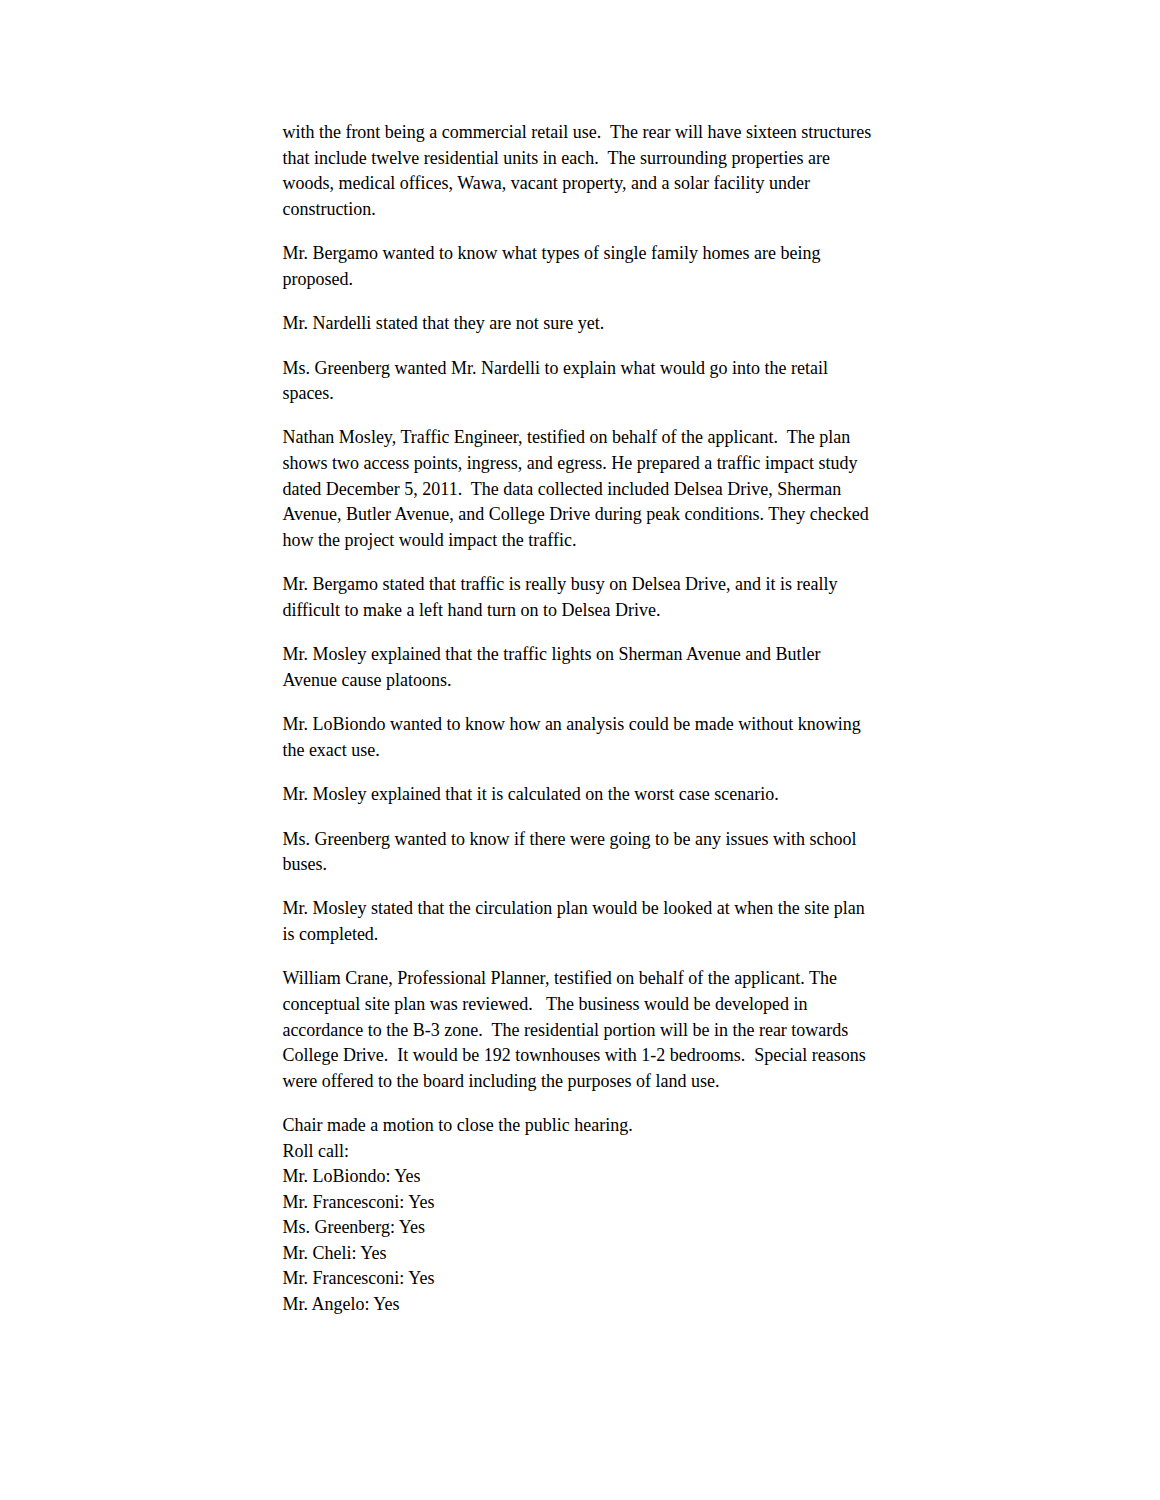with the front being a commercial retail use. The rear will have sixteen structures that include twelve residential units in each. The surrounding properties are woods, medical offices, Wawa, vacant property, and a solar facility under construction.
Mr. Bergamo wanted to know what types of single family homes are being proposed.
Mr. Nardelli stated that they are not sure yet.
Ms. Greenberg wanted Mr. Nardelli to explain what would go into the retail spaces.
Nathan Mosley, Traffic Engineer, testified on behalf of the applicant. The plan shows two access points, ingress, and egress. He prepared a traffic impact study dated December 5, 2011. The data collected included Delsea Drive, Sherman Avenue, Butler Avenue, and College Drive during peak conditions. They checked how the project would impact the traffic.
Mr. Bergamo stated that traffic is really busy on Delsea Drive, and it is really difficult to make a left hand turn on to Delsea Drive.
Mr. Mosley explained that the traffic lights on Sherman Avenue and Butler Avenue cause platoons.
Mr. LoBiondo wanted to know how an analysis could be made without knowing the exact use.
Mr. Mosley explained that it is calculated on the worst case scenario.
Ms. Greenberg wanted to know if there were going to be any issues with school buses.
Mr. Mosley stated that the circulation plan would be looked at when the site plan is completed.
William Crane, Professional Planner, testified on behalf of the applicant. The conceptual site plan was reviewed. The business would be developed in accordance to the B-3 zone. The residential portion will be in the rear towards College Drive. It would be 192 townhouses with 1-2 bedrooms. Special reasons were offered to the board including the purposes of land use.
Chair made a motion to close the public hearing.
Roll call:
Mr. LoBiondo: Yes
Mr. Francesconi: Yes
Ms. Greenberg: Yes
Mr. Cheli: Yes
Mr. Francesconi: Yes
Mr. Angelo: Yes